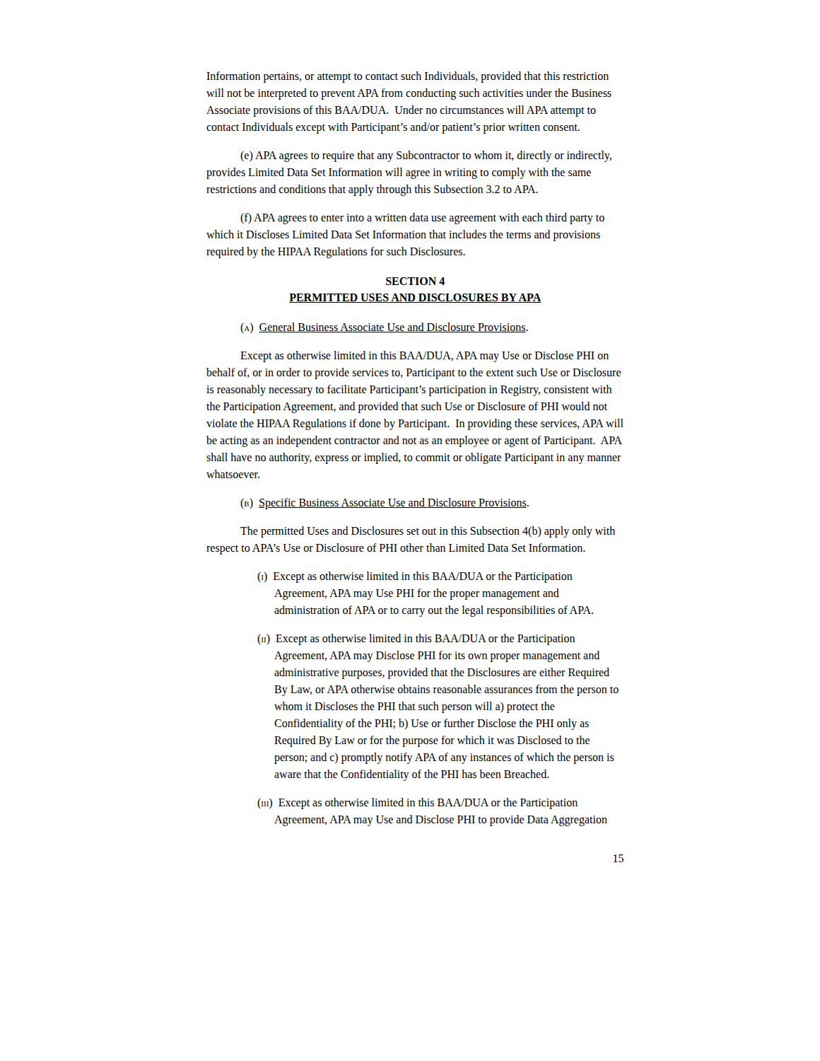Information pertains, or attempt to contact such Individuals, provided that this restriction will not be interpreted to prevent APA from conducting such activities under the Business Associate provisions of this BAA/DUA. Under no circumstances will APA attempt to contact Individuals except with Participant’s and/or patient’s prior written consent.
(e) APA agrees to require that any Subcontractor to whom it, directly or indirectly, provides Limited Data Set Information will agree in writing to comply with the same restrictions and conditions that apply through this Subsection 3.2 to APA.
(f) APA agrees to enter into a written data use agreement with each third party to which it Discloses Limited Data Set Information that includes the terms and provisions required by the HIPAA Regulations for such Disclosures.
SECTION 4
PERMITTED USES AND DISCLOSURES BY APA
(a) General Business Associate Use and Disclosure Provisions.
Except as otherwise limited in this BAA/DUA, APA may Use or Disclose PHI on behalf of, or in order to provide services to, Participant to the extent such Use or Disclosure is reasonably necessary to facilitate Participant’s participation in Registry, consistent with the Participation Agreement, and provided that such Use or Disclosure of PHI would not violate the HIPAA Regulations if done by Participant. In providing these services, APA will be acting as an independent contractor and not as an employee or agent of Participant. APA shall have no authority, express or implied, to commit or obligate Participant in any manner whatsoever.
(b) Specific Business Associate Use and Disclosure Provisions.
The permitted Uses and Disclosures set out in this Subsection 4(b) apply only with respect to APA’s Use or Disclosure of PHI other than Limited Data Set Information.
(i) Except as otherwise limited in this BAA/DUA or the Participation Agreement, APA may Use PHI for the proper management and administration of APA or to carry out the legal responsibilities of APA.
(ii) Except as otherwise limited in this BAA/DUA or the Participation Agreement, APA may Disclose PHI for its own proper management and administrative purposes, provided that the Disclosures are either Required By Law, or APA otherwise obtains reasonable assurances from the person to whom it Discloses the PHI that such person will a) protect the Confidentiality of the PHI; b) Use or further Disclose the PHI only as Required By Law or for the purpose for which it was Disclosed to the person; and c) promptly notify APA of any instances of which the person is aware that the Confidentiality of the PHI has been Breached.
(iii) Except as otherwise limited in this BAA/DUA or the Participation Agreement, APA may Use and Disclose PHI to provide Data Aggregation
15